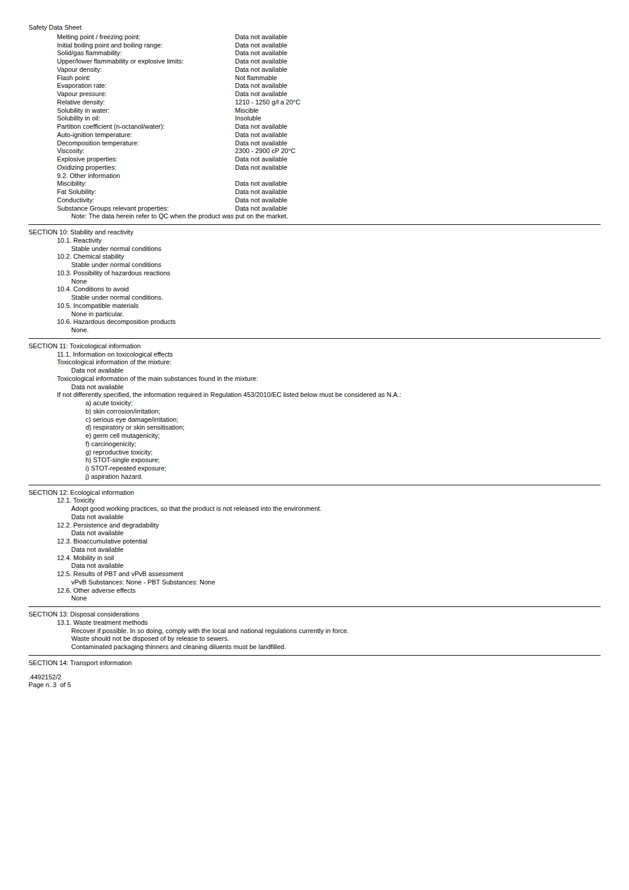Safety Data Sheet
Melting point / freezing point: Data not available
Initial boiling point and boiling range: Data not available
Solid/gas flammability: Data not available
Upper/lower flammability or explosive limits: Data not available
Vapour density: Data not available
Flash point: Not flammable
Evaporation rate: Data not available
Vapour pressure: Data not available
Relative density: 1210 - 1250 g/l a 20°C
Solubility in water: Miscible
Solubility in oil: Insoluble
Partition coefficient (n-octanol/water): Data not available
Auto-ignition temperature: Data not available
Decomposition temperature: Data not available
Viscosity: 2300 - 2900 cP 20°C
Explosive properties: Data not available
Oxidizing properties: Data not available
9.2. Other information
Miscibility: Data not available
Fat Solubility: Data not available
Conductivity: Data not available
Substance Groups relevant properties: Data not available
Note: The data herein refer to QC when the product was put on the market.
SECTION 10: Stability and reactivity
10.1. Reactivity
Stable under normal conditions
10.2. Chemical stability
Stable under normal conditions
10.3. Possibility of hazardous reactions
None
10.4. Conditions to avoid
Stable under normal conditions.
10.5. Incompatible materials
None in particular.
10.6. Hazardous decomposition products
None.
SECTION 11: Toxicological information
11.1. Information on toxicological effects
Toxicological information of the mixture:
Data not available
Toxicological information of the main substances found in the mixture:
Data not available
If not differently specified, the information required in Regulation 453/2010/EC listed below must be considered as N.A.:
a) acute toxicity;
b) skin corrosion/irritation;
c) serious eye damage/irritation;
d) respiratory or skin sensitisation;
e) germ cell mutagenicity;
f) carcinogenicity;
g) reproductive toxicity;
h) STOT-single exposure;
i) STOT-repeated exposure;
j) aspiration hazard.
SECTION 12: Ecological information
12.1. Toxicity
Adopt good working practices, so that the product is not released into the environment.
Data not available
12.2. Persistence and degradability
Data not available
12.3. Bioaccumulative potential
Data not available
12.4. Mobility in soil
Data not available
12.5. Results of PBT and vPvB assessment
vPvB Substances: None - PBT Substances: None
12.6. Other adverse effects
None
SECTION 13: Disposal considerations
13.1. Waste treatment methods
Recover if possible. In so doing, comply with the local and national regulations currently in force.
Waste should not be disposed of by release to sewers.
Contaminated packaging thinners and cleaning diluents must be landfilled.
SECTION 14: Transport information
.4492152/2
Page n. 3 of 5